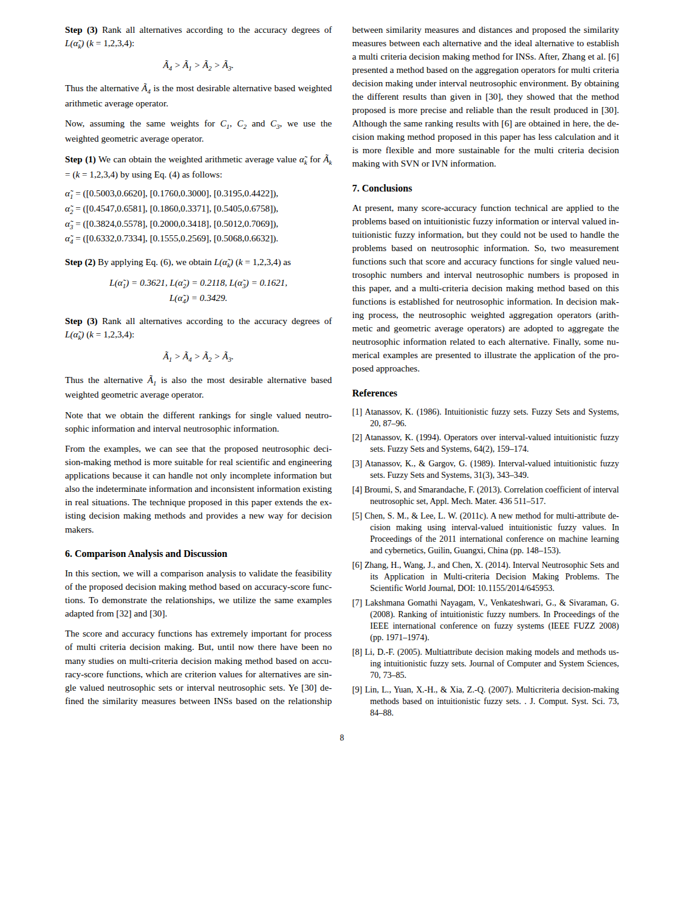Step (3) Rank all alternatives according to the accuracy degrees of L(α̃k) (k = 1,2,3,4):
Ã4 > Ã1 > Ã2 > Ã3.
Thus the alternative Ã4 is the most desirable alternative based weighted arithmetic average operator.
Now, assuming the same weights for C1, C2 and C3, we use the weighted geometric average operator.
Step (1) We can obtain the weighted arithmetic average value α̃k for Ãk = (k = 1,2,3,4) by using Eq. (4) as follows:
α̃1 = ([0.5003,0.6620], [0.1760,0.3000], [0.3195,0.4422]),
α̃2 = ([0.4547,0.6581], [0.1860,0.3371], [0.5405,0.6758]),
α̃3 = ([0.3824,0.5578], [0.2000,0.3418], [0.5012,0.7069]),
α̃4 = ([0.6332,0.7334], [0.1555,0.2569], [0.5068,0.6632]).
Step (2) By applying Eq. (6), we obtain L(α̃k) (k = 1,2,3,4) as
L(α̃1) = 0.3621, L(α̃2) = 0.2118, L(α̃3) = 0.1621,
L(α̃4) = 0.3429.
Step (3) Rank all alternatives according to the accuracy degrees of L(α̃k) (k = 1,2,3,4):
Ã1 > Ã4 > Ã2 > Ã3.
Thus the alternative Ã1 is also the most desirable alternative based weighted geometric average operator.
Note that we obtain the different rankings for single valued neutrosophic information and interval neutrosophic information.
From the examples, we can see that the proposed neutrosophic decision-making method is more suitable for real scientific and engineering applications because it can handle not only incomplete information but also the indeterminate information and inconsistent information existing in real situations. The technique proposed in this paper extends the existing decision making methods and provides a new way for decision makers.
6. Comparison Analysis and Discussion
In this section, we will a comparison analysis to validate the feasibility of the proposed decision making method based on accuracy-score functions. To demonstrate the relationships, we utilize the same examples adapted from [32] and [30].
The score and accuracy functions has extremely important for process of multi criteria decision making. But, until now there have been no many studies on multi-criteria decision making method based on accuracy-score functions, which are criterion values for alternatives are single valued neutrosophic sets or interval neutrosophic sets. Ye [30] defined the similarity measures between INSs based on the relationship between similarity measures and distances and proposed the similarity measures between each alternative and the ideal alternative to establish a multi criteria decision making method for INSs. After, Zhang et al. [6] presented a method based on the aggregation operators for multi criteria decision making under interval neutrosophic environment. By obtaining the different results than given in [30], they showed that the method proposed is more precise and reliable than the result produced in [30]. Although the same ranking results with [6] are obtained in here, the decision making method proposed in this paper has less calculation and it is more flexible and more sustainable for the multi criteria decision making with SVN or IVN information.
7. Conclusions
At present, many score-accuracy function technical are applied to the problems based on intuitionistic fuzzy information or interval valued intuitionistic fuzzy information, but they could not be used to handle the problems based on neutrosophic information. So, two measurement functions such that score and accuracy functions for single valued neutrosophic numbers and interval neutrosophic numbers is proposed in this paper, and a multi-criteria decision making method based on this functions is established for neutrosophic information. In decision making process, the neutrosophic weighted aggregation operators (arithmetic and geometric average operators) are adopted to aggregate the neutrosophic information related to each alternative. Finally, some numerical examples are presented to illustrate the application of the proposed approaches.
References
[1] Atanassov, K. (1986). Intuitionistic fuzzy sets. Fuzzy Sets and Systems, 20, 87–96.
[2] Atanassov, K. (1994). Operators over interval-valued intuitionistic fuzzy sets. Fuzzy Sets and Systems, 64(2), 159–174.
[3] Atanassov, K., & Gargov, G. (1989). Interval-valued intuitionistic fuzzy sets. Fuzzy Sets and Systems, 31(3), 343–349.
[4] Broumi, S, and Smarandache, F. (2013). Correlation coefficient of interval neutrosophic set, Appl. Mech. Mater. 436 511–517.
[5] Chen, S. M., & Lee, L. W. (2011c). A new method for multi-attribute decision making using interval-valued intuitionistic fuzzy values. In Proceedings of the 2011 international conference on machine learning and cybernetics, Guilin, Guangxi, China (pp. 148–153).
[6] Zhang, H., Wang, J., and Chen, X. (2014). Interval Neutrosophic Sets and its Application in Multi-criteria Decision Making Problems. The Scientific World Journal, DOI: 10.1155/2014/645953.
[7] Lakshmana Gomathi Nayagam, V., Venkateshwari, G., & Sivaraman, G. (2008). Ranking of intuitionistic fuzzy numbers. In Proceedings of the IEEE international conference on fuzzy systems (IEEE FUZZ 2008) (pp. 1971–1974).
[8] Li, D.-F. (2005). Multiattribute decision making models and methods using intuitionistic fuzzy sets. Journal of Computer and System Sciences, 70, 73–85.
[9] Lin, L., Yuan, X.-H., & Xia, Z.-Q. (2007). Multicriteria decision-making methods based on intuitionistic fuzzy sets. . J. Comput. Syst. Sci. 73, 84–88.
8